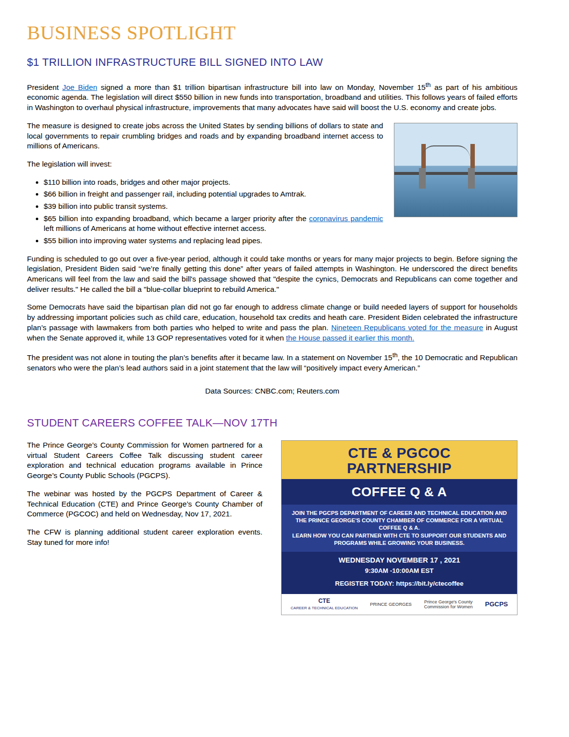BUSINESS SPOTLIGHT
$1 TRILLION INFRASTRUCTURE BILL SIGNED INTO LAW
President Joe Biden signed a more than $1 trillion bipartisan infrastructure bill into law on Monday, November 15th as part of his ambitious economic agenda. The legislation will direct $550 billion in new funds into transportation, broadband and utilities. This follows years of failed efforts in Washington to overhaul physical infrastructure, improvements that many advocates have said will boost the U.S. economy and create jobs.
The measure is designed to create jobs across the United States by sending billions of dollars to state and local governments to repair crumbling bridges and roads and by expanding broadband internet access to millions of Americans.
The legislation will invest:
$110 billion into roads, bridges and other major projects.
$66 billion in freight and passenger rail, including potential upgrades to Amtrak.
$39 billion into public transit systems.
$65 billion into expanding broadband, which became a larger priority after the coronavirus pandemic left millions of Americans at home without effective internet access.
$55 billion into improving water systems and replacing lead pipes.
Funding is scheduled to go out over a five-year period, although it could take months or years for many major projects to begin. Before signing the legislation, President Biden said “we’re finally getting this done” after years of failed attempts in Washington. He underscored the direct benefits Americans will feel from the law and said the bill's passage showed that "despite the cynics, Democrats and Republicans can come together and deliver results." He called the bill a "blue-collar blueprint to rebuild America."
Some Democrats have said the bipartisan plan did not go far enough to address climate change or build needed layers of support for households by addressing important policies such as child care, education, household tax credits and heath care. President Biden celebrated the infrastructure plan’s passage with lawmakers from both parties who helped to write and pass the plan. Nineteen Republicans voted for the measure in August when the Senate approved it, while 13 GOP representatives voted for it when the House passed it earlier this month.
The president was not alone in touting the plan’s benefits after it became law. In a statement on November 15th, the 10 Democratic and Republican senators who were the plan’s lead authors said in a joint statement that the law will “positively impact every American.”
Data Sources: CNBC.com; Reuters.com
STUDENT CAREERS COFFEE TALK—NOV 17TH
The Prince George’s County Commission for Women partnered for a virtual Student Careers Coffee Talk discussing student career exploration and technical education programs available in Prince George’s County Public Schools (PGCPS).
The webinar was hosted by the PGCPS Department of Career & Technical Education (CTE) and Prince George’s County Chamber of Commerce (PGCOC) and held on Wednesday, Nov 17, 2021.
The CFW is planning additional student career exploration events. Stay tuned for more info!
CTE & PGCOC
PARTNERSHIP
COFFEE Q & A
JOIN THE PGCPS DEPARTMENT OF CAREER AND TECHNICAL EDUCATION AND THE PRINCE GEORGE'S COUNTY CHAMBER OF COMMERCE FOR A VIRTUAL COFFEE Q & A.
LEARN HOW YOU CAN PARTNER WITH CTE TO SUPPORT OUR STUDENTS AND PROGRAMS WHILE GROWING YOUR BUSINESS.
WEDNESDAY NOVEMBER 17 , 2021
9:30AM -10:00AM EST
REGISTER TODAY: https://bit.ly/ctecoffee
CTE
CAREER & TECHNICAL EDUCATION PRINCE GEORGES Prince George's County
Commission for Women PGCPS